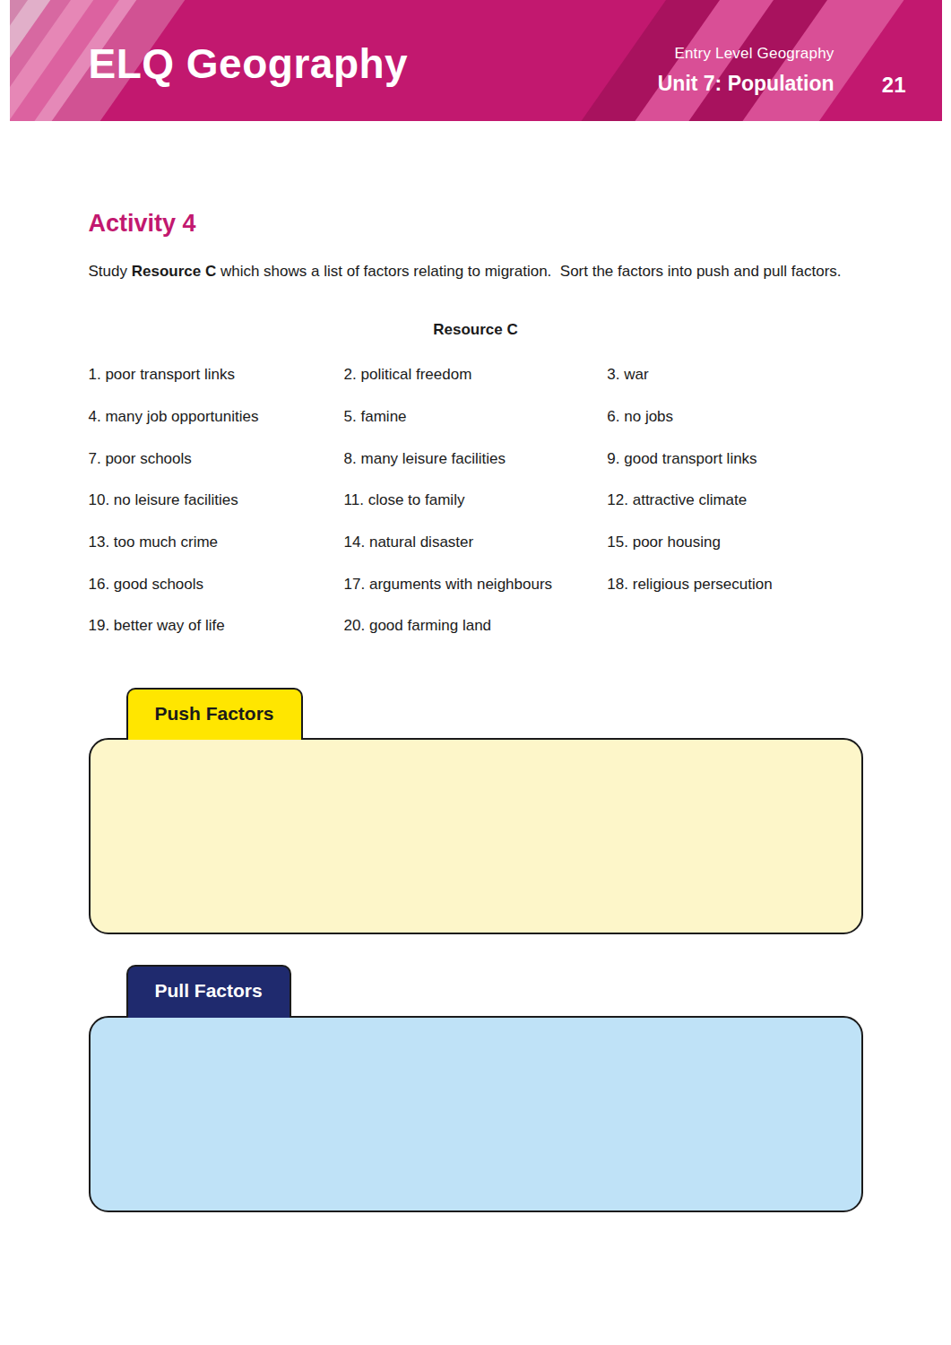ELQ Geography
Entry Level Geography
Unit 7: Population
21
Activity 4
Study Resource C which shows a list of factors relating to migration. Sort the factors into push and pull factors.
Resource C
| 1. poor transport links | 2. political freedom | 3. war |
| 4. many job opportunities | 5. famine | 6. no jobs |
| 7. poor schools | 8. many leisure facilities | 9. good transport links |
| 10. no leisure facilities | 11. close to family | 12. attractive climate |
| 13. too much crime | 14. natural disaster | 15. poor housing |
| 16. good schools | 17. arguments with neighbours | 18. religious persecution |
| 19. better way of life | 20. good farming land | |
Push Factors
Pull Factors